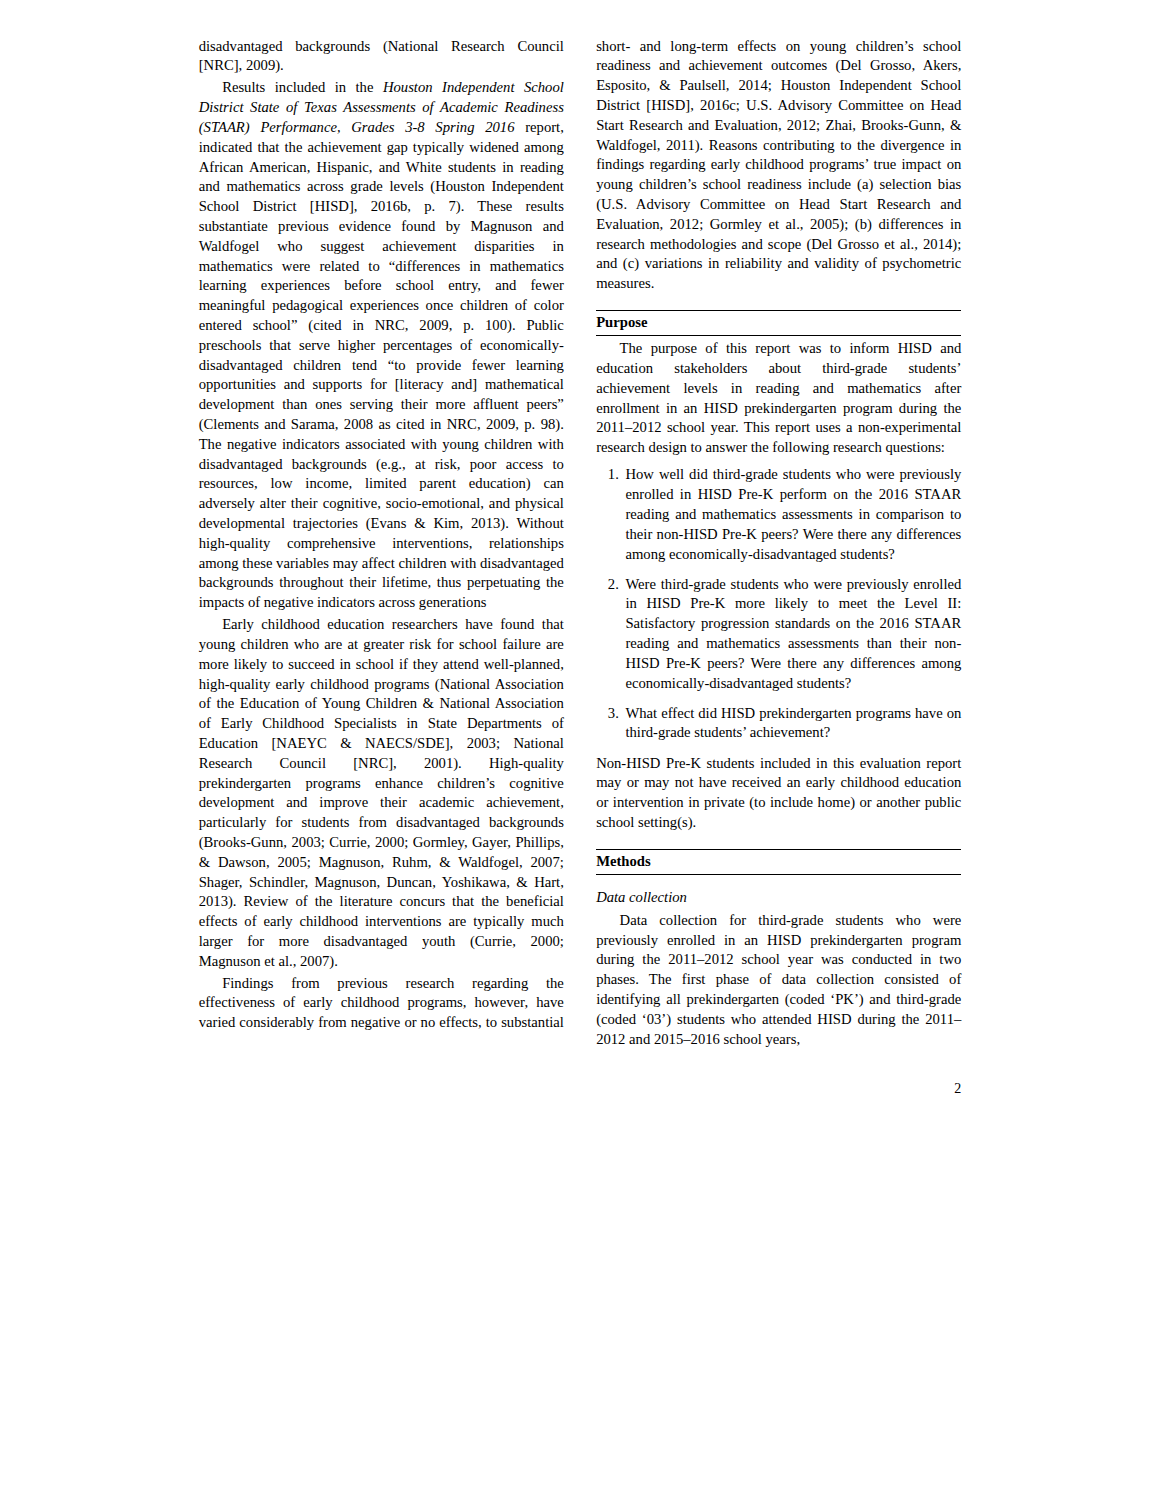disadvantaged backgrounds (National Research Council [NRC], 2009).
Results included in the Houston Independent School District State of Texas Assessments of Academic Readiness (STAAR) Performance, Grades 3-8 Spring 2016 report, indicated that the achievement gap typically widened among African American, Hispanic, and White students in reading and mathematics across grade levels (Houston Independent School District [HISD], 2016b, p. 7). These results substantiate previous evidence found by Magnuson and Waldfogel who suggest achievement disparities in mathematics were related to “differences in mathematics learning experiences before school entry, and fewer meaningful pedagogical experiences once children of color entered school” (cited in NRC, 2009, p. 100). Public preschools that serve higher percentages of economically-disadvantaged children tend “to provide fewer learning opportunities and supports for [literacy and] mathematical development than ones serving their more affluent peers” (Clements and Sarama, 2008 as cited in NRC, 2009, p. 98). The negative indicators associated with young children with disadvantaged backgrounds (e.g., at risk, poor access to resources, low income, limited parent education) can adversely alter their cognitive, socio-emotional, and physical developmental trajectories (Evans & Kim, 2013). Without high-quality comprehensive interventions, relationships among these variables may affect children with disadvantaged backgrounds throughout their lifetime, thus perpetuating the impacts of negative indicators across generations
Early childhood education researchers have found that young children who are at greater risk for school failure are more likely to succeed in school if they attend well-planned, high-quality early childhood programs (National Association of the Education of Young Children & National Association of Early Childhood Specialists in State Departments of Education [NAEYC & NAECS/SDE], 2003; National Research Council [NRC], 2001). High-quality prekindergarten programs enhance children’s cognitive development and improve their academic achievement, particularly for students from disadvantaged backgrounds (Brooks-Gunn, 2003; Currie, 2000; Gormley, Gayer, Phillips, & Dawson, 2005; Magnuson, Ruhm, & Waldfogel, 2007; Shager, Schindler, Magnuson, Duncan, Yoshikawa, & Hart, 2013). Review of the literature concurs that the beneficial effects of early childhood interventions are typically much larger for more disadvantaged youth (Currie, 2000; Magnuson et al., 2007).
Findings from previous research regarding the effectiveness of early childhood programs, however, have varied considerably from negative or no effects, to substantial short- and long-term effects on young children’s school readiness and achievement outcomes (Del Grosso, Akers, Esposito, & Paulsell, 2014; Houston Independent School District [HISD], 2016c; U.S. Advisory Committee on Head Start Research and Evaluation, 2012; Zhai, Brooks-Gunn, & Waldfogel, 2011). Reasons contributing to the divergence in findings regarding early childhood programs’ true impact on young children’s school readiness include (a) selection bias (U.S. Advisory Committee on Head Start Research and Evaluation, 2012; Gormley et al., 2005); (b) differences in research methodologies and scope (Del Grosso et al., 2014); and (c) variations in reliability and validity of psychometric measures.
Purpose
The purpose of this report was to inform HISD and education stakeholders about third-grade students’ achievement levels in reading and mathematics after enrollment in an HISD prekindergarten program during the 2011–2012 school year. This report uses a non-experimental research design to answer the following research questions:
How well did third-grade students who were previously enrolled in HISD Pre-K perform on the 2016 STAAR reading and mathematics assessments in comparison to their non-HISD Pre-K peers? Were there any differences among economically-disadvantaged students?
Were third-grade students who were previously enrolled in HISD Pre-K more likely to meet the Level II: Satisfactory progression standards on the 2016 STAAR reading and mathematics assessments than their non-HISD Pre-K peers? Were there any differences among economically-disadvantaged students?
What effect did HISD prekindergarten programs have on third-grade students’ achievement?
Non-HISD Pre-K students included in this evaluation report may or may not have received an early childhood education or intervention in private (to include home) or another public school setting(s).
Methods
Data collection
Data collection for third-grade students who were previously enrolled in an HISD prekindergarten program during the 2011–2012 school year was conducted in two phases. The first phase of data collection consisted of identifying all prekindergarten (coded ‘PK’) and third-grade (coded ‘03’) students who attended HISD during the 2011–2012 and 2015–2016 school years,
2